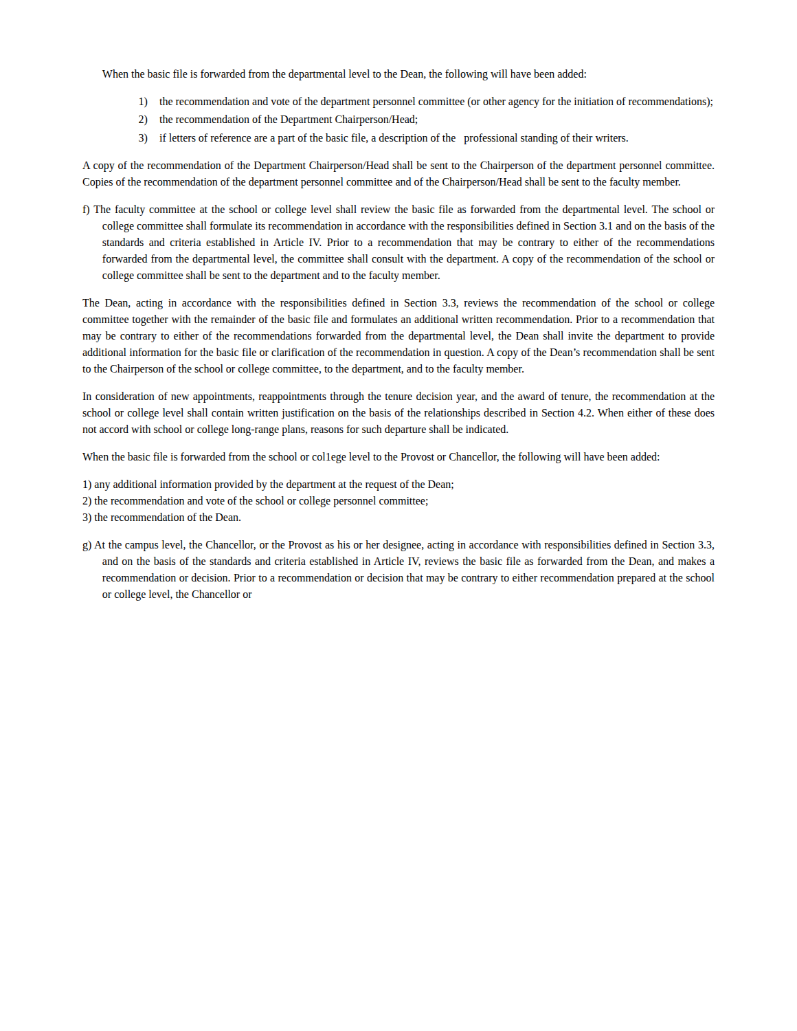When the basic file is forwarded from the departmental level to the Dean, the following will have been added:
1) the recommendation and vote of the department personnel committee (or other agency for the initiation of recommendations);
2) the recommendation of the Department Chairperson/Head;
3) if letters of reference are a part of the basic file, a description of the professional standing of their writers.
A copy of the recommendation of the Department Chairperson/Head shall be sent to the Chairperson of the department personnel committee. Copies of the recommendation of the department personnel committee and of the Chairperson/Head shall be sent to the faculty member.
f) The faculty committee at the school or college level shall review the basic file as forwarded from the departmental level. The school or college committee shall formulate its recommendation in accordance with the responsibilities defined in Section 3.1 and on the basis of the standards and criteria established in Article IV. Prior to a recommendation that may be contrary to either of the recommendations forwarded from the departmental level, the committee shall consult with the department. A copy of the recommendation of the school or college committee shall be sent to the department and to the faculty member.
The Dean, acting in accordance with the responsibilities defined in Section 3.3, reviews the recommendation of the school or college committee together with the remainder of the basic file and formulates an additional written recommendation. Prior to a recommendation that may be contrary to either of the recommendations forwarded from the departmental level, the Dean shall invite the department to provide additional information for the basic file or clarification of the recommendation in question. A copy of the Dean’s recommendation shall be sent to the Chairperson of the school or college committee, to the department, and to the faculty member.
In consideration of new appointments, reappointments through the tenure decision year, and the award of tenure, the recommendation at the school or college level shall contain written justification on the basis of the relationships described in Section 4.2. When either of these does not accord with school or college long-range plans, reasons for such departure shall be indicated.
When the basic file is forwarded from the school or col1ege level to the Provost or Chancellor, the following will have been added:
1) any additional information provided by the department at the request of the Dean;
2) the recommendation and vote of the school or college personnel committee;
3) the recommendation of the Dean.
g) At the campus level, the Chancellor, or the Provost as his or her designee, acting in accordance with responsibilities defined in Section 3.3, and on the basis of the standards and criteria established in Article IV, reviews the basic file as forwarded from the Dean, and makes a recommendation or decision. Prior to a recommendation or decision that may be contrary to either recommendation prepared at the school or college level, the Chancellor or